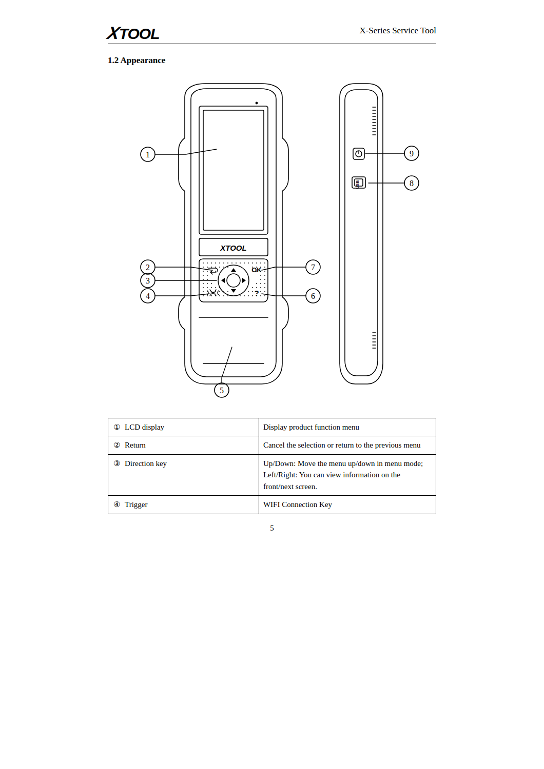XTOOL
X-Series Service Tool
1.2 Appearance
XTOOL OK ? USB 1 2 3 4 5 6 7 8 9
| ① LCD display | Display product function menu |
| ② Return | Cancel the selection or return to the previous menu |
| ③ Direction key | Up/Down: Move the menu up/down in menu mode; Left/Right: You can view information on the front/next screen. |
| ④ Trigger | WIFI Connection Key |
5